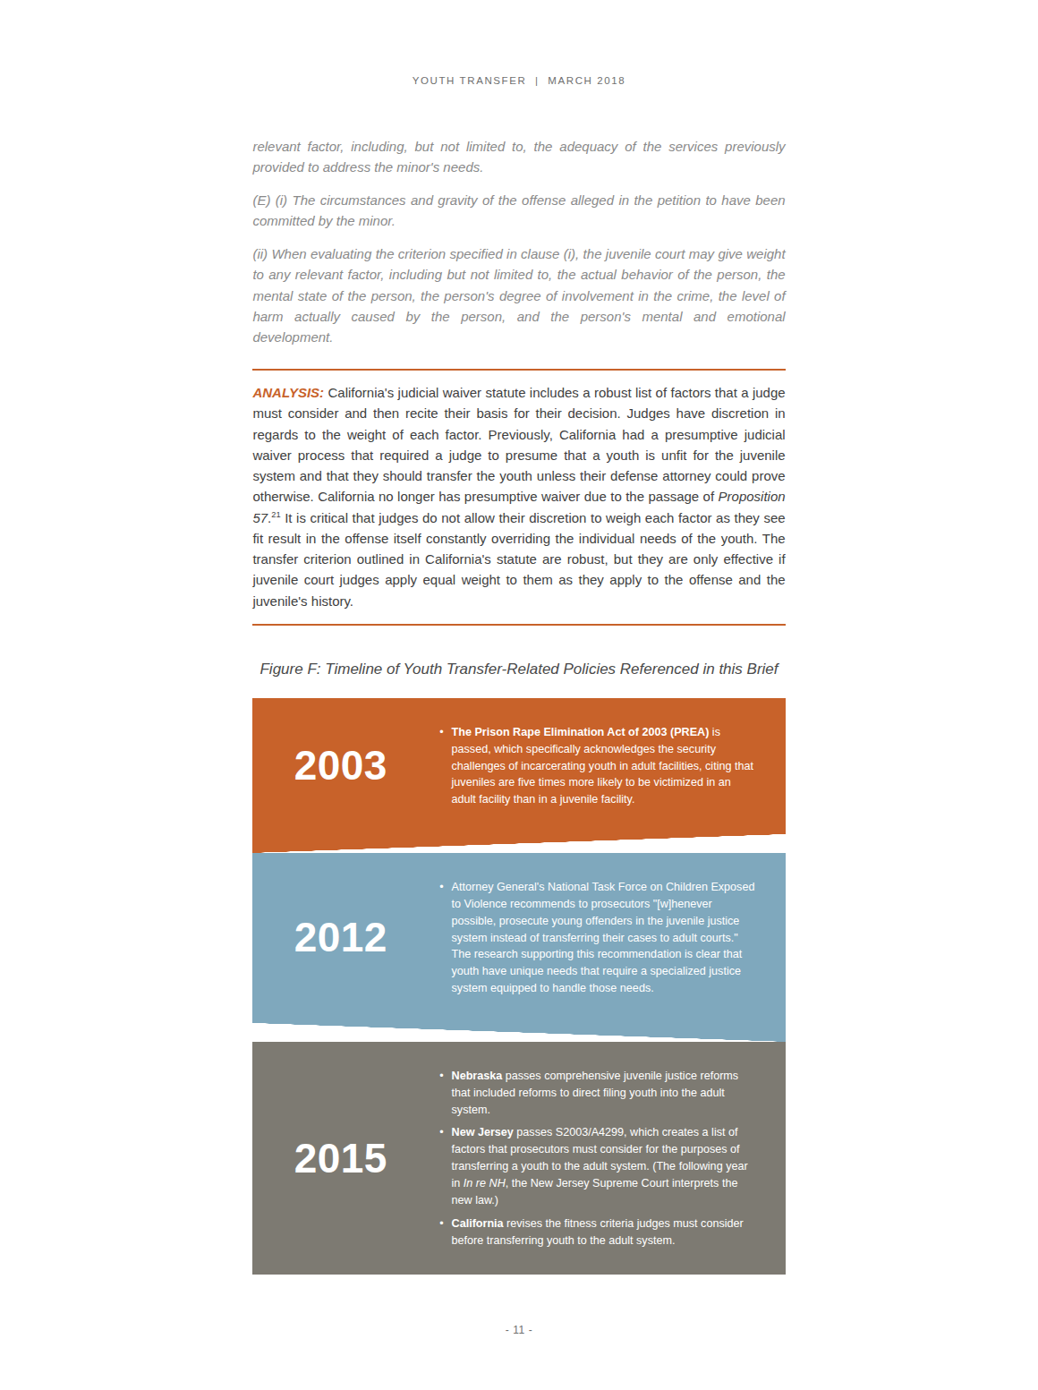Youth Transfer | March 2018
relevant factor, including, but not limited to, the adequacy of the services previously provided to address the minor's needs.
(E) (i) The circumstances and gravity of the offense alleged in the petition to have been committed by the minor.
(ii) When evaluating the criterion specified in clause (i), the juvenile court may give weight to any relevant factor, including but not limited to, the actual behavior of the person, the mental state of the person, the person's degree of involvement in the crime, the level of harm actually caused by the person, and the person's mental and emotional development.
ANALYSIS: California's judicial waiver statute includes a robust list of factors that a judge must consider and then recite their basis for their decision. Judges have discretion in regards to the weight of each factor. Previously, California had a presumptive judicial waiver process that required a judge to presume that a youth is unfit for the juvenile system and that they should transfer the youth unless their defense attorney could prove otherwise. California no longer has presumptive waiver due to the passage of Proposition 57.21 It is critical that judges do not allow their discretion to weigh each factor as they see fit result in the offense itself constantly overriding the individual needs of the youth. The transfer criterion outlined in California's statute are robust, but they are only effective if juvenile court judges apply equal weight to them as they apply to the offense and the juvenile's history.
Figure F: Timeline of Youth Transfer-Related Policies Referenced in this Brief
2003
The Prison Rape Elimination Act of 2003 (PREA) is passed, which specifically acknowledges the security challenges of incarcerating youth in adult facilities, citing that juveniles are five times more likely to be victimized in an adult facility than in a juvenile facility.
2012
Attorney General's National Task Force on Children Exposed to Violence recommends to prosecutors "[w]henever possible, prosecute young offenders in the juvenile justice system instead of transferring their cases to adult courts." The research supporting this recommendation is clear that youth have unique needs that require a specialized justice system equipped to handle those needs.
2015
Nebraska passes comprehensive juvenile justice reforms that included reforms to direct filing youth into the adult system.
New Jersey passes S2003/A4299, which creates a list of factors that prosecutors must consider for the purposes of transferring a youth to the adult system. (The following year in In re NH, the New Jersey Supreme Court interprets the new law.)
California revises the fitness criteria judges must consider before transferring youth to the adult system.
- 11 -